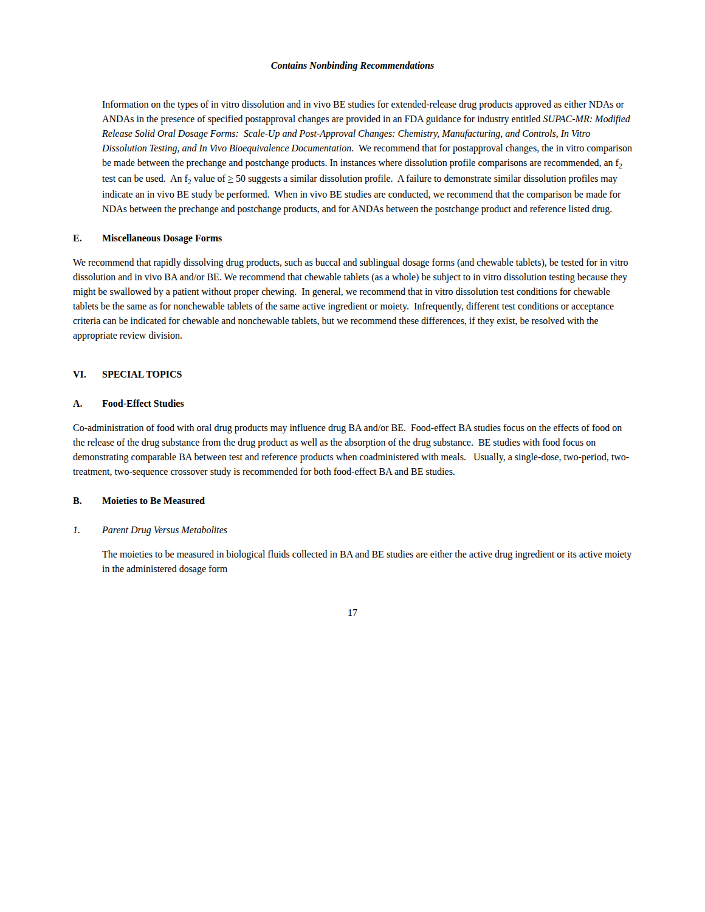Contains Nonbinding Recommendations
Information on the types of in vitro dissolution and in vivo BE studies for extended-release drug products approved as either NDAs or ANDAs in the presence of specified postapproval changes are provided in an FDA guidance for industry entitled SUPAC-MR: Modified Release Solid Oral Dosage Forms: Scale-Up and Post-Approval Changes: Chemistry, Manufacturing, and Controls, In Vitro Dissolution Testing, and In Vivo Bioequivalence Documentation. We recommend that for postapproval changes, the in vitro comparison be made between the prechange and postchange products. In instances where dissolution profile comparisons are recommended, an f2 test can be used. An f2 value of > 50 suggests a similar dissolution profile. A failure to demonstrate similar dissolution profiles may indicate an in vivo BE study be performed. When in vivo BE studies are conducted, we recommend that the comparison be made for NDAs between the prechange and postchange products, and for ANDAs between the postchange product and reference listed drug.
E. Miscellaneous Dosage Forms
We recommend that rapidly dissolving drug products, such as buccal and sublingual dosage forms (and chewable tablets), be tested for in vitro dissolution and in vivo BA and/or BE. We recommend that chewable tablets (as a whole) be subject to in vitro dissolution testing because they might be swallowed by a patient without proper chewing. In general, we recommend that in vitro dissolution test conditions for chewable tablets be the same as for nonchewable tablets of the same active ingredient or moiety. Infrequently, different test conditions or acceptance criteria can be indicated for chewable and nonchewable tablets, but we recommend these differences, if they exist, be resolved with the appropriate review division.
VI. SPECIAL TOPICS
A. Food-Effect Studies
Co-administration of food with oral drug products may influence drug BA and/or BE. Food-effect BA studies focus on the effects of food on the release of the drug substance from the drug product as well as the absorption of the drug substance. BE studies with food focus on demonstrating comparable BA between test and reference products when coadministered with meals. Usually, a single-dose, two-period, two-treatment, two-sequence crossover study is recommended for both food-effect BA and BE studies.
B. Moieties to Be Measured
1. Parent Drug Versus Metabolites
The moieties to be measured in biological fluids collected in BA and BE studies are either the active drug ingredient or its active moiety in the administered dosage form
17